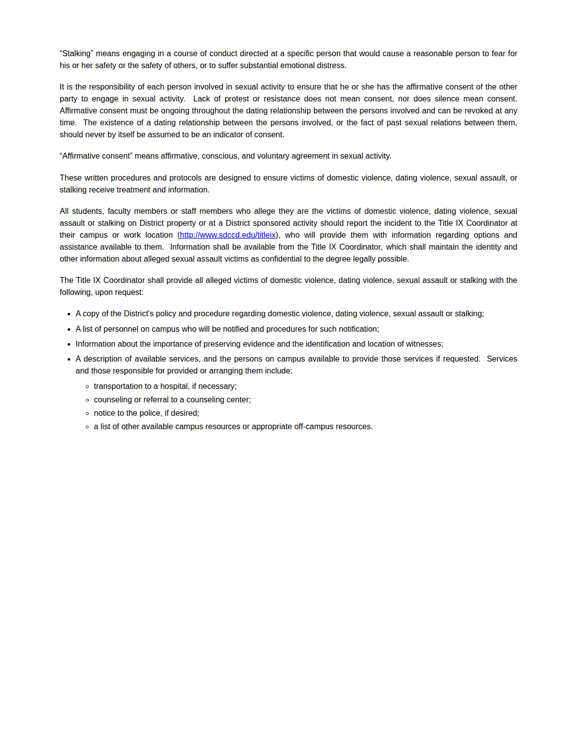“Stalking” means engaging in a course of conduct directed at a specific person that would cause a reasonable person to fear for his or her safety or the safety of others, or to suffer substantial emotional distress.
It is the responsibility of each person involved in sexual activity to ensure that he or she has the affirmative consent of the other party to engage in sexual activity. Lack of protest or resistance does not mean consent, nor does silence mean consent. Affirmative consent must be ongoing throughout the dating relationship between the persons involved and can be revoked at any time. The existence of a dating relationship between the persons involved, or the fact of past sexual relations between them, should never by itself be assumed to be an indicator of consent.
“Affirmative consent” means affirmative, conscious, and voluntary agreement in sexual activity.
These written procedures and protocols are designed to ensure victims of domestic violence, dating violence, sexual assault, or stalking receive treatment and information.
All students, faculty members or staff members who allege they are the victims of domestic violence, dating violence, sexual assault or stalking on District property or at a District sponsored activity should report the incident to the Title IX Coordinator at their campus or work location (http://www.sdccd.edu/titleix), who will provide them with information regarding options and assistance available to them. Information shall be available from the Title IX Coordinator, which shall maintain the identity and other information about alleged sexual assault victims as confidential to the degree legally possible.
The Title IX Coordinator shall provide all alleged victims of domestic violence, dating violence, sexual assault or stalking with the following, upon request:
A copy of the District's policy and procedure regarding domestic violence, dating violence, sexual assault or stalking;
A list of personnel on campus who will be notified and procedures for such notification;
Information about the importance of preserving evidence and the identification and location of witnesses;
A description of available services, and the persons on campus available to provide those services if requested. Services and those responsible for provided or arranging them include:
transportation to a hospital, if necessary;
counseling or referral to a counseling center;
notice to the police, if desired;
a list of other available campus resources or appropriate off-campus resources.